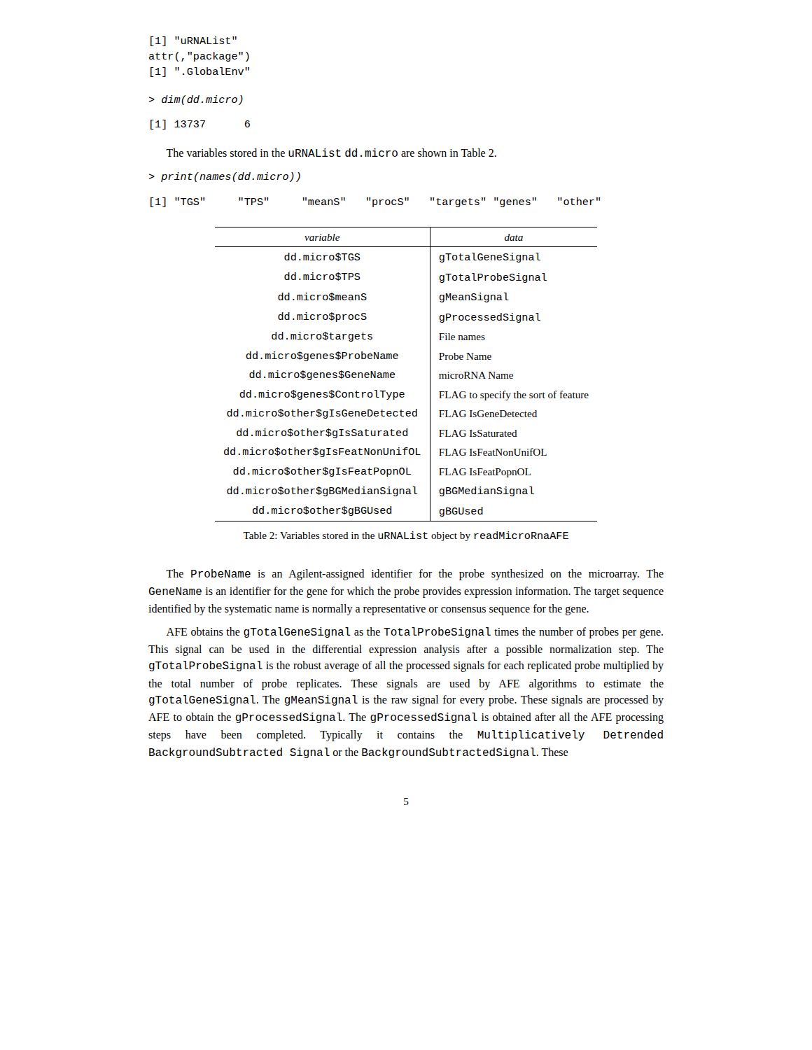[1] "uRNAList"
attr(,"package")
[1] ".GlobalEnv"
> dim(dd.micro)
[1] 13737      6
The variables stored in the uRNAList dd.micro are shown in Table 2.
> print(names(dd.micro))
[1] "TGS"     "TPS"     "meanS"   "procS"   "targets" "genes"   "other"
| variable | data |
| --- | --- |
| dd.micro$TGS | gTotalGeneSignal |
| dd.micro$TPS | gTotalProbeSignal |
| dd.micro$meanS | gMeanSignal |
| dd.micro$procS | gProcessedSignal |
| dd.micro$targets | File names |
| dd.micro$genes$ProbeName | Probe Name |
| dd.micro$genes$GeneName | microRNA Name |
| dd.micro$genes$ControlType | FLAG to specify the sort of feature |
| dd.micro$other$gIsGeneDetected | FLAG IsGeneDetected |
| dd.micro$other$gIsSaturated | FLAG IsSaturated |
| dd.micro$other$gIsFeatNonUnifOL | FLAG IsFeatNonUnifOL |
| dd.micro$other$gIsFeatPopnOL | FLAG IsFeatPopnOL |
| dd.micro$other$gBGMedianSignal | gBGMedianSignal |
| dd.micro$other$gBGUsed | gBGUsed |
Table 2: Variables stored in the uRNAList object by readMicroRnaAFE
The ProbeName is an Agilent-assigned identifier for the probe synthesized on the microarray. The GeneName is an identifier for the gene for which the probe provides expression information. The target sequence identified by the systematic name is normally a representative or consensus sequence for the gene.
AFE obtains the gTotalGeneSignal as the TotalProbeSignal times the number of probes per gene. This signal can be used in the differential expression analysis after a possible normalization step. The gTotalProbeSignal is the robust average of all the processed signals for each replicated probe multiplied by the total number of probe replicates. These signals are used by AFE algorithms to estimate the gTotalGeneSignal. The gMeanSignal is the raw signal for every probe. These signals are processed by AFE to obtain the gProcessedSignal. The gProcessedSignal is obtained after all the AFE processing steps have been completed. Typically it contains the Multiplicatively Detrended BackgroundSubtracted Signal or the BackgroundSubtractedSignal. These
5